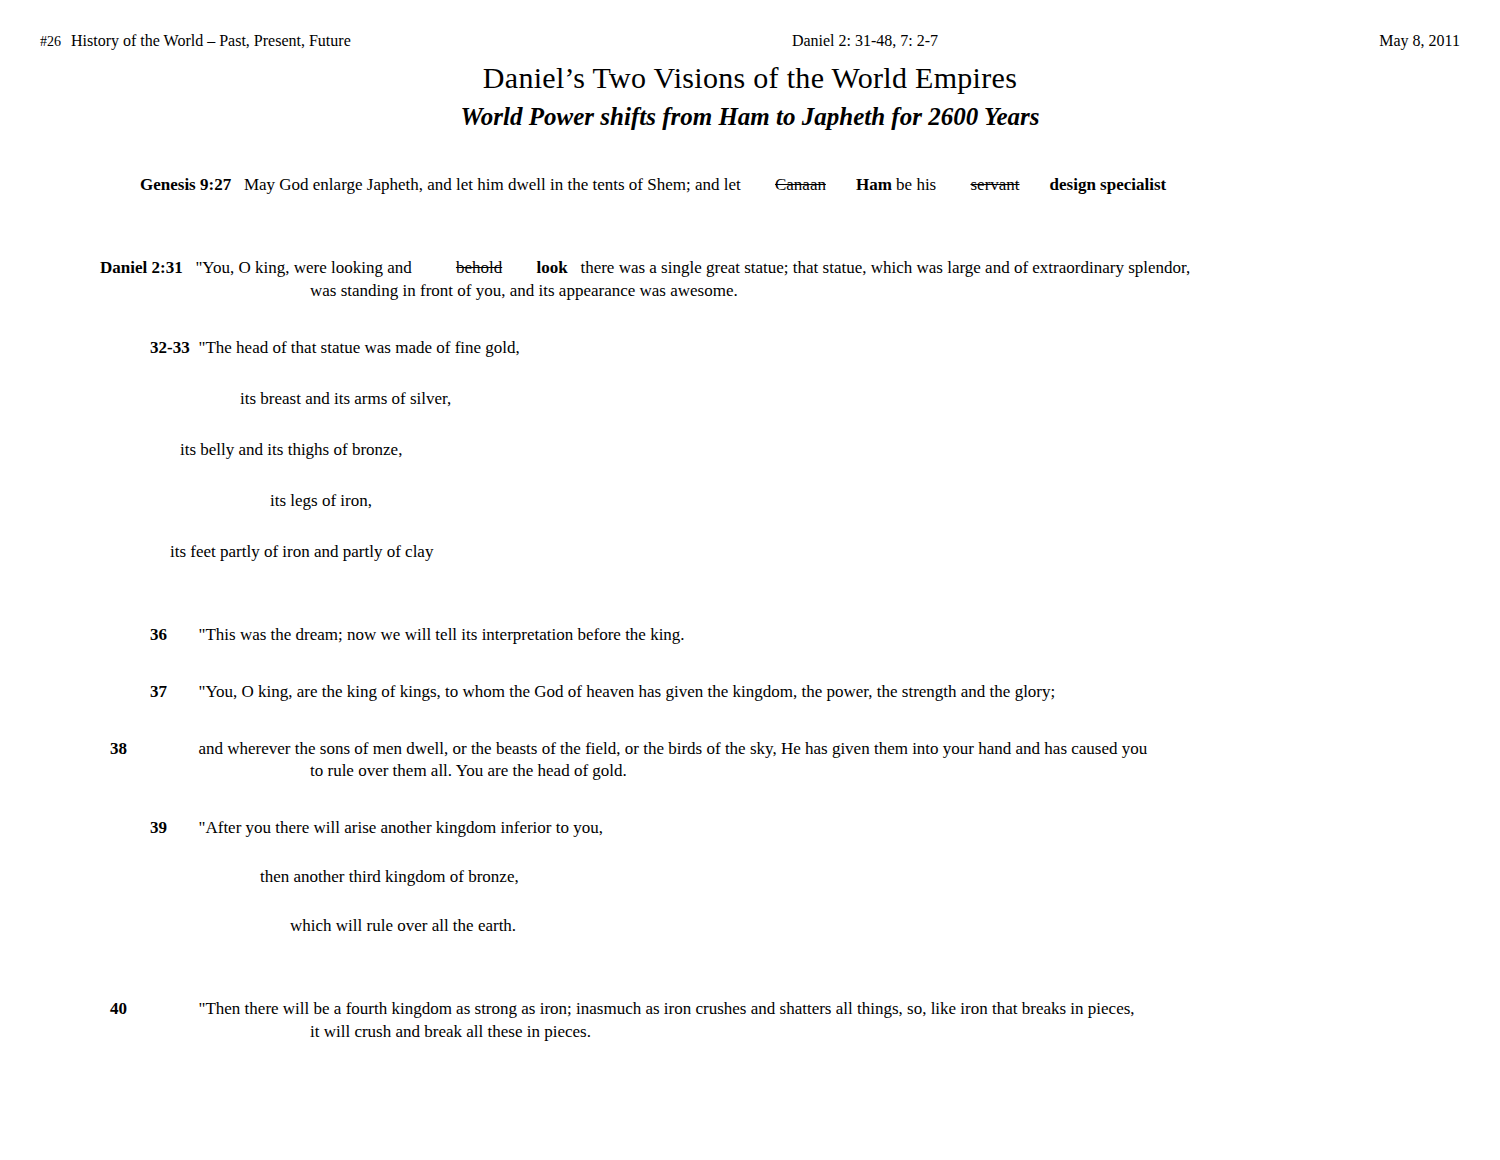#26 History of the World – Past, Present, Future
Daniel 2: 31-48, 7: 2-7
May 8, 2011
Daniel’s Two Visions of the World Empires
World Power shifts from Ham to Japheth for 2600 Years
Genesis 9:27 May God enlarge Japheth, and let him dwell in the tents of Shem; and let Canaan Ham be his servant design specialist
Daniel 2:31 "You, O king, were looking and behold look there was a single great statue; that statue, which was large and of extraordinary splendor,
was standing in front of you, and its appearance was awesome.
32-33 "The head of that statue was made of fine gold,
its breast and its arms of silver,
its belly and its thighs of bronze,
its legs of iron,
its feet partly of iron and partly of clay
36 "This was the dream; now we will tell its interpretation before the king.
37 "You, O king, are the king of kings, to whom the God of heaven has given the kingdom, the power, the strength and the glory;
38 and wherever the sons of men dwell, or the beasts of the field, or the birds of the sky, He has given them into your hand and has caused you
to rule over them all. You are the head of gold.
39 "After you there will arise another kingdom inferior to you,
then another third kingdom of bronze,
which will rule over all the earth.
40 "Then there will be a fourth kingdom as strong as iron; inasmuch as iron crushes and shatters all things, so, like iron that breaks in pieces,
it will crush and break all these in pieces.